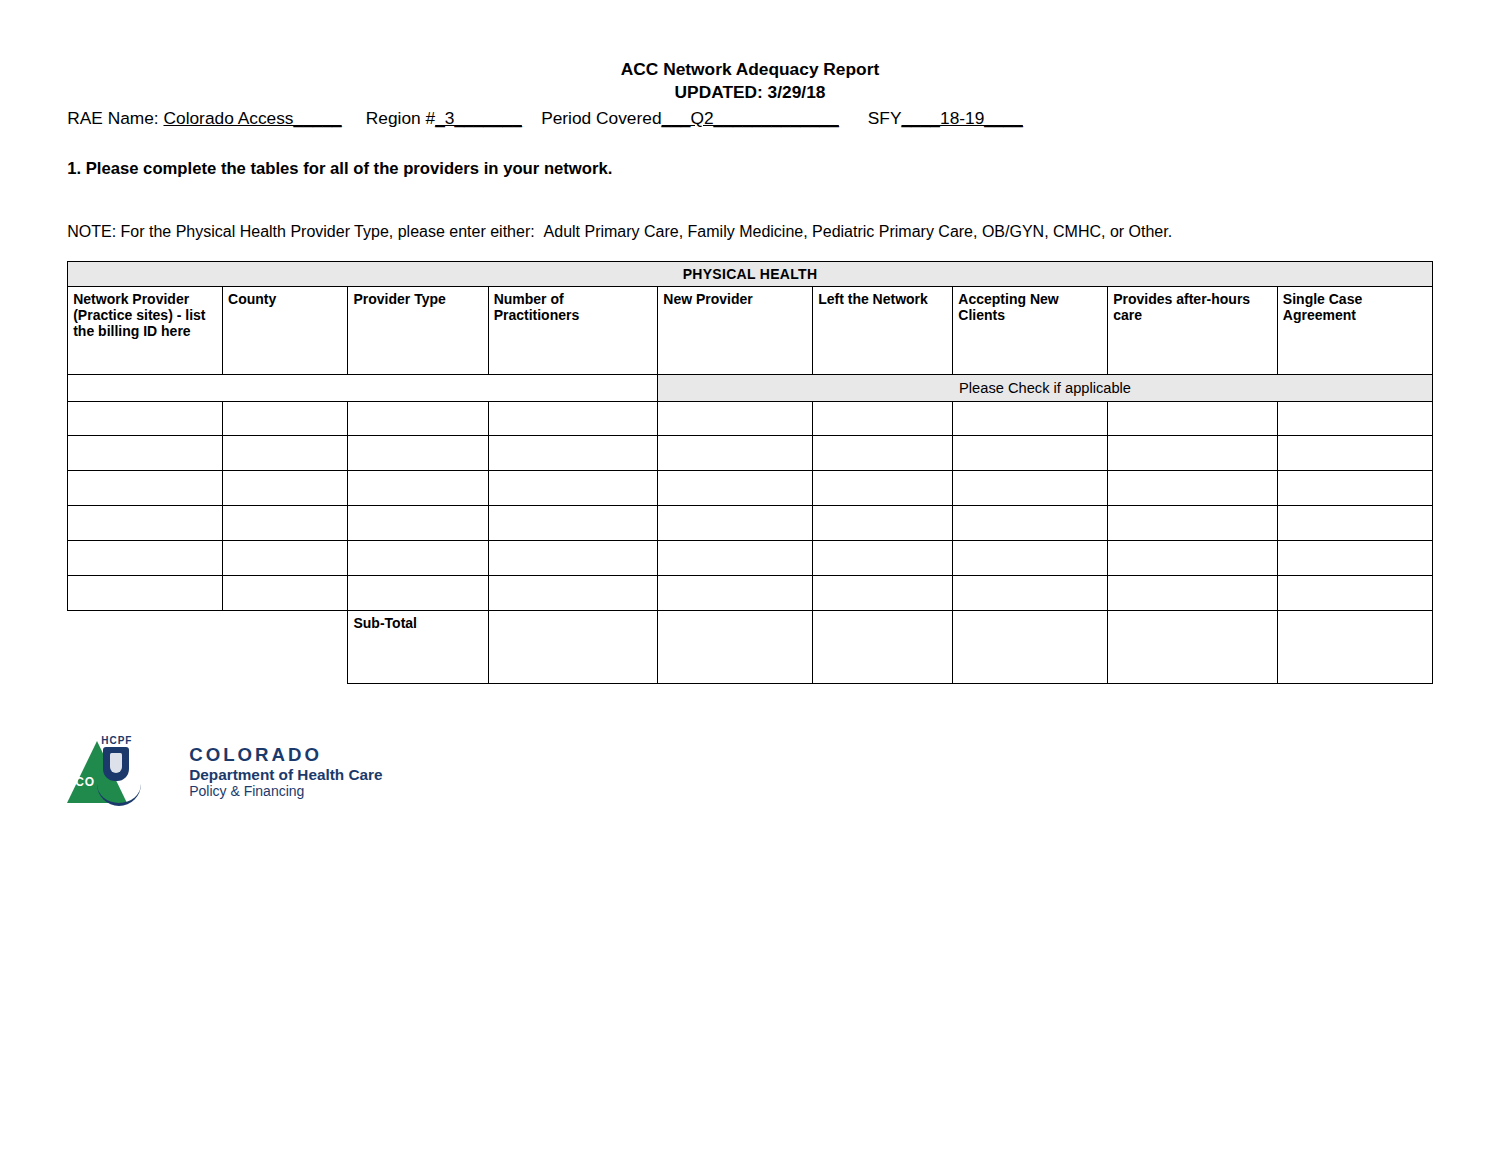ACC Network Adequacy Report
UPDATED: 3/29/18
RAE Name: Colorado Access_____ Region #_3_______ Period Covered___Q2_____________ SFY____18-19____
1. Please complete the tables for all of the providers in your network.
NOTE: For the Physical Health Provider Type, please enter either: Adult Primary Care, Family Medicine, Pediatric Primary Care, OB/GYN, CMHC, or Other.
| PHYSICAL HEALTH |
| --- |
| Network Provider (Practice sites) - list the billing ID here | County | Provider Type | Number of Practitioners | New Provider | Left the Network | Accepting New Clients | Provides after-hours care | Single Case Agreement |
| | Please Check if applicable |
| | | Sub-Total | | | | | | |
HCPF
CO
COLORADO
Department of Health Care
Policy & Financing